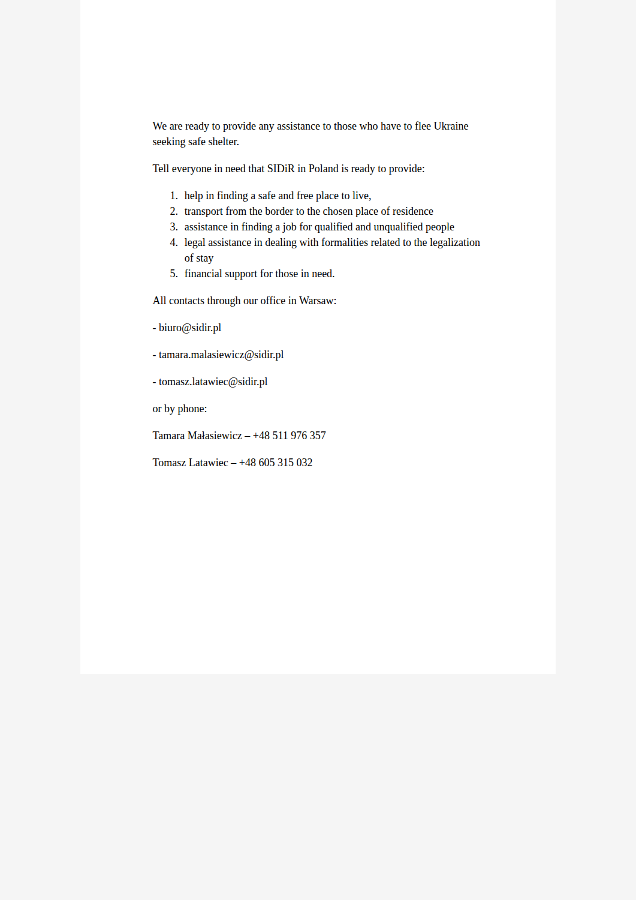We are ready to provide any assistance to those who have to flee Ukraine seeking safe shelter.
Tell everyone in need that SIDiR in Poland is ready to provide:
help in finding a safe and free place to live,
transport from the border to the chosen place of residence
assistance in finding a job for qualified and unqualified people
legal assistance in dealing with formalities related to the legalization of stay
financial support for those in need.
All contacts through our office in Warsaw:
- biuro@sidir.pl
- tamara.malasiewicz@sidir.pl
- tomasz.latawiec@sidir.pl
or by phone:
Tamara Małasiewicz – +48 511 976 357
Tomasz Latawiec – +48 605 315 032